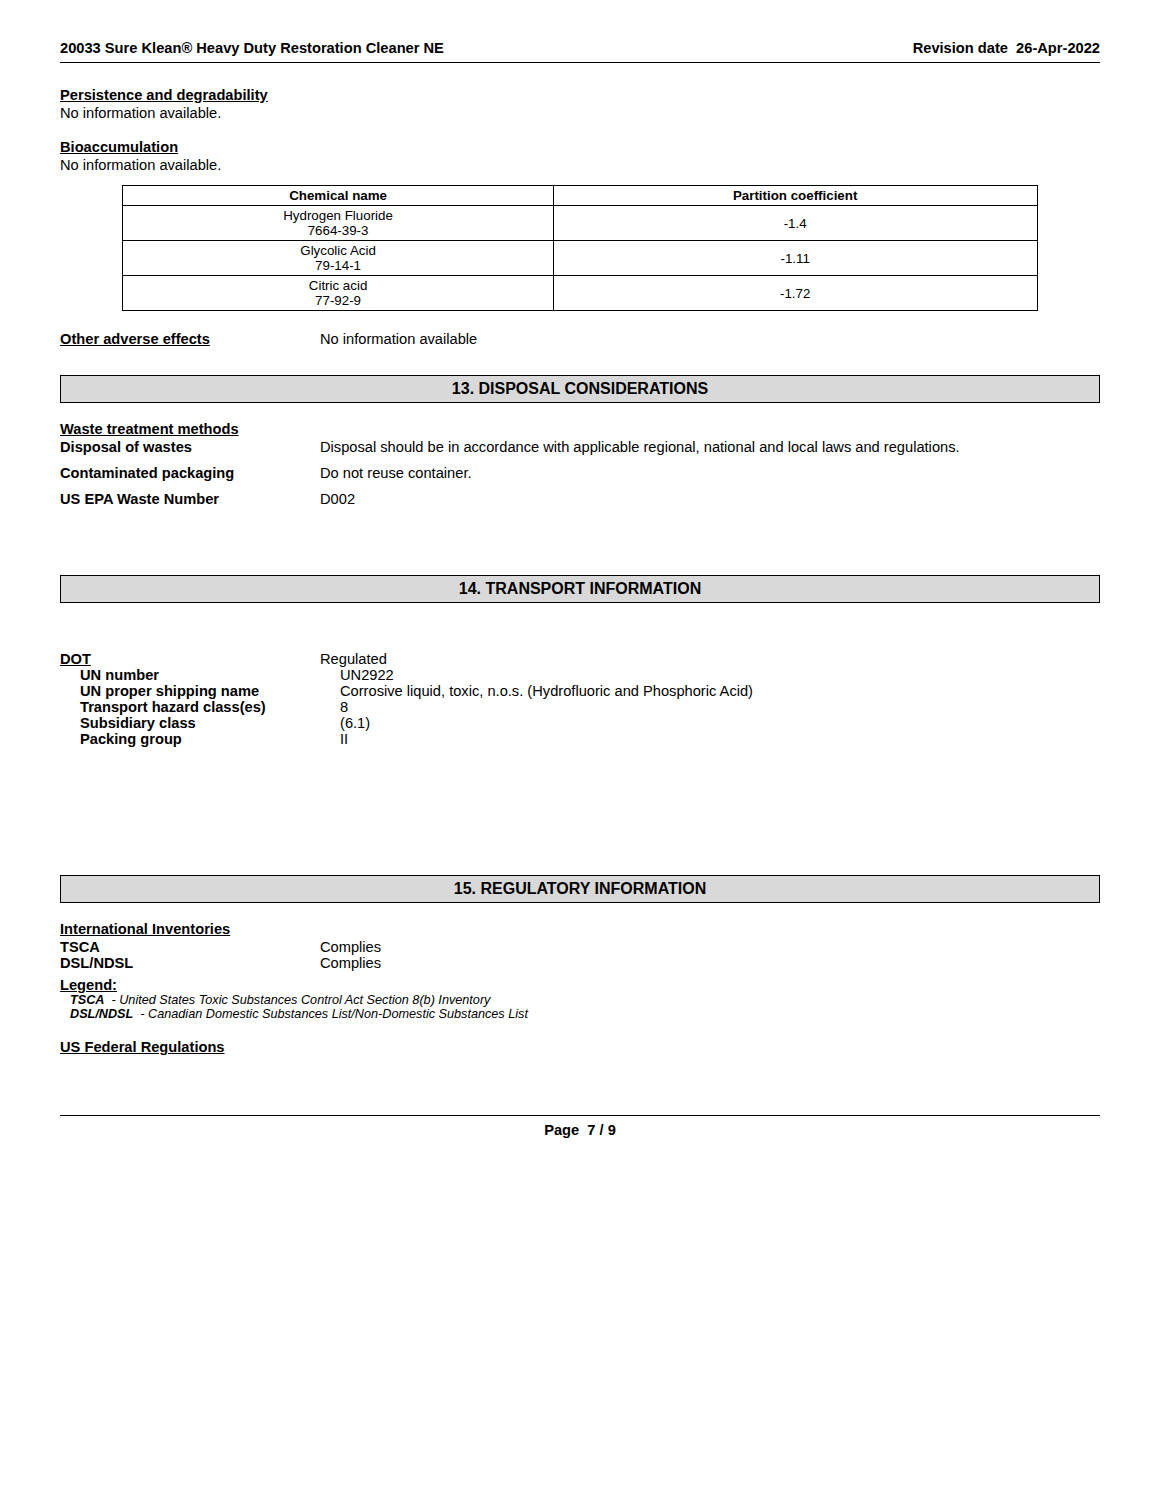20033 Sure Klean® Heavy Duty Restoration Cleaner NE
Revision date 26-Apr-2022
Persistence and degradability
No information available.
Bioaccumulation
No information available.
| Chemical name | Partition coefficient |
| --- | --- |
| Hydrogen Fluoride 7664-39-3 | -1.4 |
| Glycolic Acid 79-14-1 | -1.11 |
| Citric acid 77-92-9 | -1.72 |
Other adverse effects
No information available
13. DISPOSAL CONSIDERATIONS
Waste treatment methods
Disposal of wastes
Disposal should be in accordance with applicable regional, national and local laws and regulations.
Contaminated packaging
Do not reuse container.
US EPA Waste Number
D002
14. TRANSPORT INFORMATION
DOT
Regulated
UN number
UN2922
UN proper shipping name
Corrosive liquid, toxic, n.o.s. (Hydrofluoric and Phosphoric Acid)
Transport hazard class(es)
8
Subsidiary class
(6.1)
Packing group
II
15. REGULATORY INFORMATION
International Inventories
TSCA
Complies
DSL/NDSL
Complies
Legend:
TSCA - United States Toxic Substances Control Act Section 8(b) Inventory
DSL/NDSL - Canadian Domestic Substances List/Non-Domestic Substances List
US Federal Regulations
Page 7 / 9